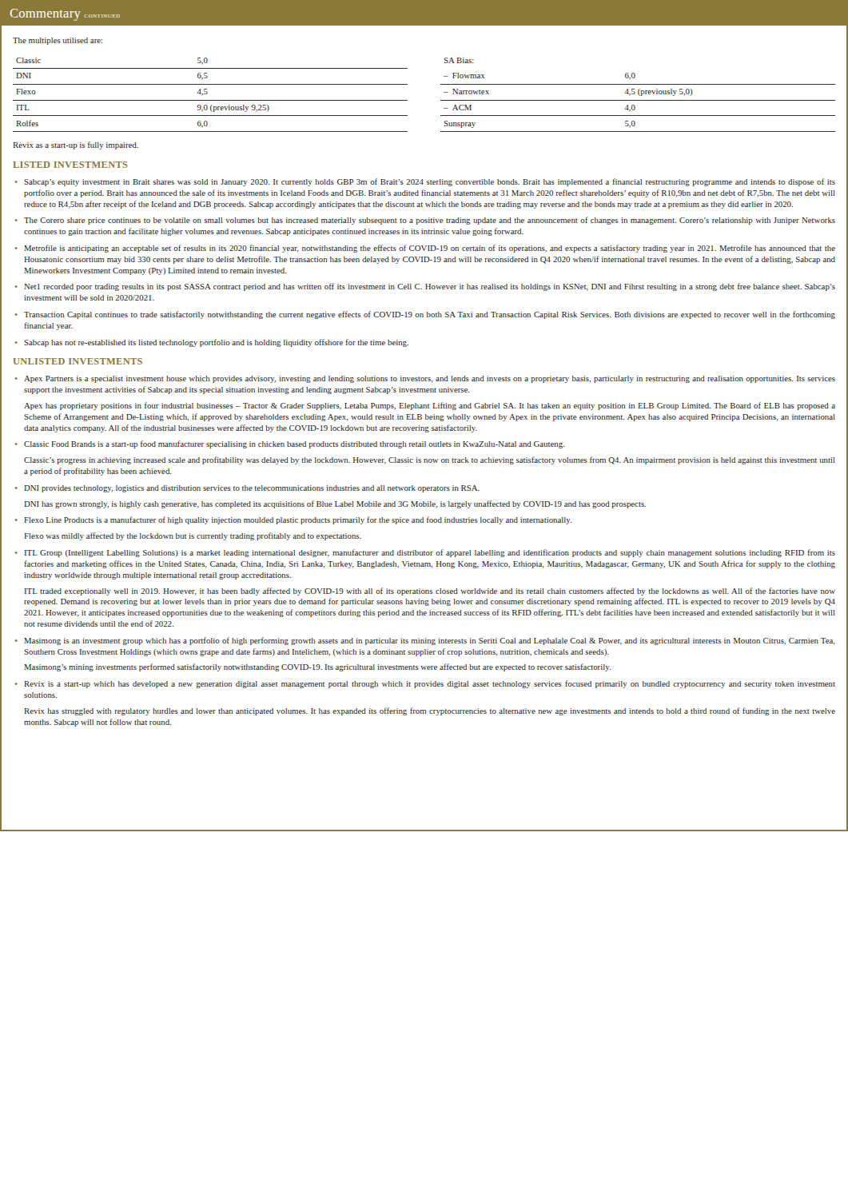Commentary continued
The multiples utilised are:
| Classic | 5,0 | | SA Bias: | |
| DNI | 6,5 | | – Flowmax | 6,0 |
| Flexo | 4,5 | | – Narrowtex | 4,5 (previously 5,0) |
| ITL | 9,0 (previously 9,25) | | – ACM | 4,0 |
| Rolfes | 6,0 | | Sunspray | 5,0 |
Revix as a start-up is fully impaired.
LISTED INVESTMENTS
Sabcap’s equity investment in Brait shares was sold in January 2020. It currently holds GBP 3m of Brait’s 2024 sterling convertible bonds. Brait has implemented a financial restructuring programme and intends to dispose of its portfolio over a period. Brait has announced the sale of its investments in Iceland Foods and DGB. Brait’s audited financial statements at 31 March 2020 reflect shareholders’ equity of R10,9bn and net debt of R7,5bn. The net debt will reduce to R4,5bn after receipt of the Iceland and DGB proceeds. Sabcap accordingly anticipates that the discount at which the bonds are trading may reverse and the bonds may trade at a premium as they did earlier in 2020.
The Corero share price continues to be volatile on small volumes but has increased materially subsequent to a positive trading update and the announcement of changes in management. Corero’s relationship with Juniper Networks continues to gain traction and facilitate higher volumes and revenues. Sabcap anticipates continued increases in its intrinsic value going forward.
Metrofile is anticipating an acceptable set of results in its 2020 financial year, notwithstanding the effects of COVID-19 on certain of its operations, and expects a satisfactory trading year in 2021. Metrofile has announced that the Housatonic consortium may bid 330 cents per share to delist Metrofile. The transaction has been delayed by COVID-19 and will be reconsidered in Q4 2020 when/if international travel resumes. In the event of a delisting, Sabcap and Mineworkers Investment Company (Pty) Limited intend to remain invested.
Net1 recorded poor trading results in its post SASSA contract period and has written off its investment in Cell C. However it has realised its holdings in KSNet, DNI and Fihrst resulting in a strong debt free balance sheet. Sabcap’s investment will be sold in 2020/2021.
Transaction Capital continues to trade satisfactorily notwithstanding the current negative effects of COVID-19 on both SA Taxi and Transaction Capital Risk Services. Both divisions are expected to recover well in the forthcoming financial year.
Sabcap has not re-established its listed technology portfolio and is holding liquidity offshore for the time being.
UNLISTED INVESTMENTS
Apex Partners is a specialist investment house which provides advisory, investing and lending solutions to investors, and lends and invests on a proprietary basis, particularly in restructuring and realisation opportunities. Its services support the investment activities of Sabcap and its special situation investing and lending augment Sabcap’s investment universe.
Apex has proprietary positions in four industrial businesses – Tractor & Grader Suppliers, Letaba Pumps, Elephant Lifting and Gabriel SA. It has taken an equity position in ELB Group Limited. The Board of ELB has proposed a Scheme of Arrangement and De-Listing which, if approved by shareholders excluding Apex, would result in ELB being wholly owned by Apex in the private environment. Apex has also acquired Principa Decisions, an international data analytics company. All of the industrial businesses were affected by the COVID-19 lockdown but are recovering satisfactorily.
Classic Food Brands is a start-up food manufacturer specialising in chicken based products distributed through retail outlets in KwaZulu-Natal and Gauteng.
Classic’s progress in achieving increased scale and profitability was delayed by the lockdown. However, Classic is now on track to achieving satisfactory volumes from Q4. An impairment provision is held against this investment until a period of profitability has been achieved.
DNI provides technology, logistics and distribution services to the telecommunications industries and all network operators in RSA.
DNI has grown strongly, is highly cash generative, has completed its acquisitions of Blue Label Mobile and 3G Mobile, is largely unaffected by COVID-19 and has good prospects.
Flexo Line Products is a manufacturer of high quality injection moulded plastic products primarily for the spice and food industries locally and internationally.
Flexo was mildly affected by the lockdown but is currently trading profitably and to expectations.
ITL Group (Intelligent Labelling Solutions) is a market leading international designer, manufacturer and distributor of apparel labelling and identification products and supply chain management solutions including RFID from its factories and marketing offices in the United States, Canada, China, India, Sri Lanka, Turkey, Bangladesh, Vietnam, Hong Kong, Mexico, Ethiopia, Mauritius, Madagascar, Germany, UK and South Africa for supply to the clothing industry worldwide through multiple international retail group accreditations.
ITL traded exceptionally well in 2019. However, it has been badly affected by COVID-19 with all of its operations closed worldwide and its retail chain customers affected by the lockdowns as well. All of the factories have now reopened. Demand is recovering but at lower levels than in prior years due to demand for particular seasons having being lower and consumer discretionary spend remaining affected. ITL is expected to recover to 2019 levels by Q4 2021. However, it anticipates increased opportunities due to the weakening of competitors during this period and the increased success of its RFID offering. ITL’s debt facilities have been increased and extended satisfactorily but it will not resume dividends until the end of 2022.
Masimong is an investment group which has a portfolio of high performing growth assets and in particular its mining interests in Seriti Coal and Lephalale Coal & Power, and its agricultural interests in Mouton Citrus, Carmien Tea, Southern Cross Investment Holdings (which owns grape and date farms) and Intelichem, (which is a dominant supplier of crop solutions, nutrition, chemicals and seeds).
Masimong’s mining investments performed satisfactorily notwithstanding COVID-19. Its agricultural investments were affected but are expected to recover satisfactorily.
Revix is a start-up which has developed a new generation digital asset management portal through which it provides digital asset technology services focused primarily on bundled cryptocurrency and security token investment solutions.
Revix has struggled with regulatory hurdles and lower than anticipated volumes. It has expanded its offering from cryptocurrencies to alternative new age investments and intends to hold a third round of funding in the next twelve months. Sabcap will not follow that round.